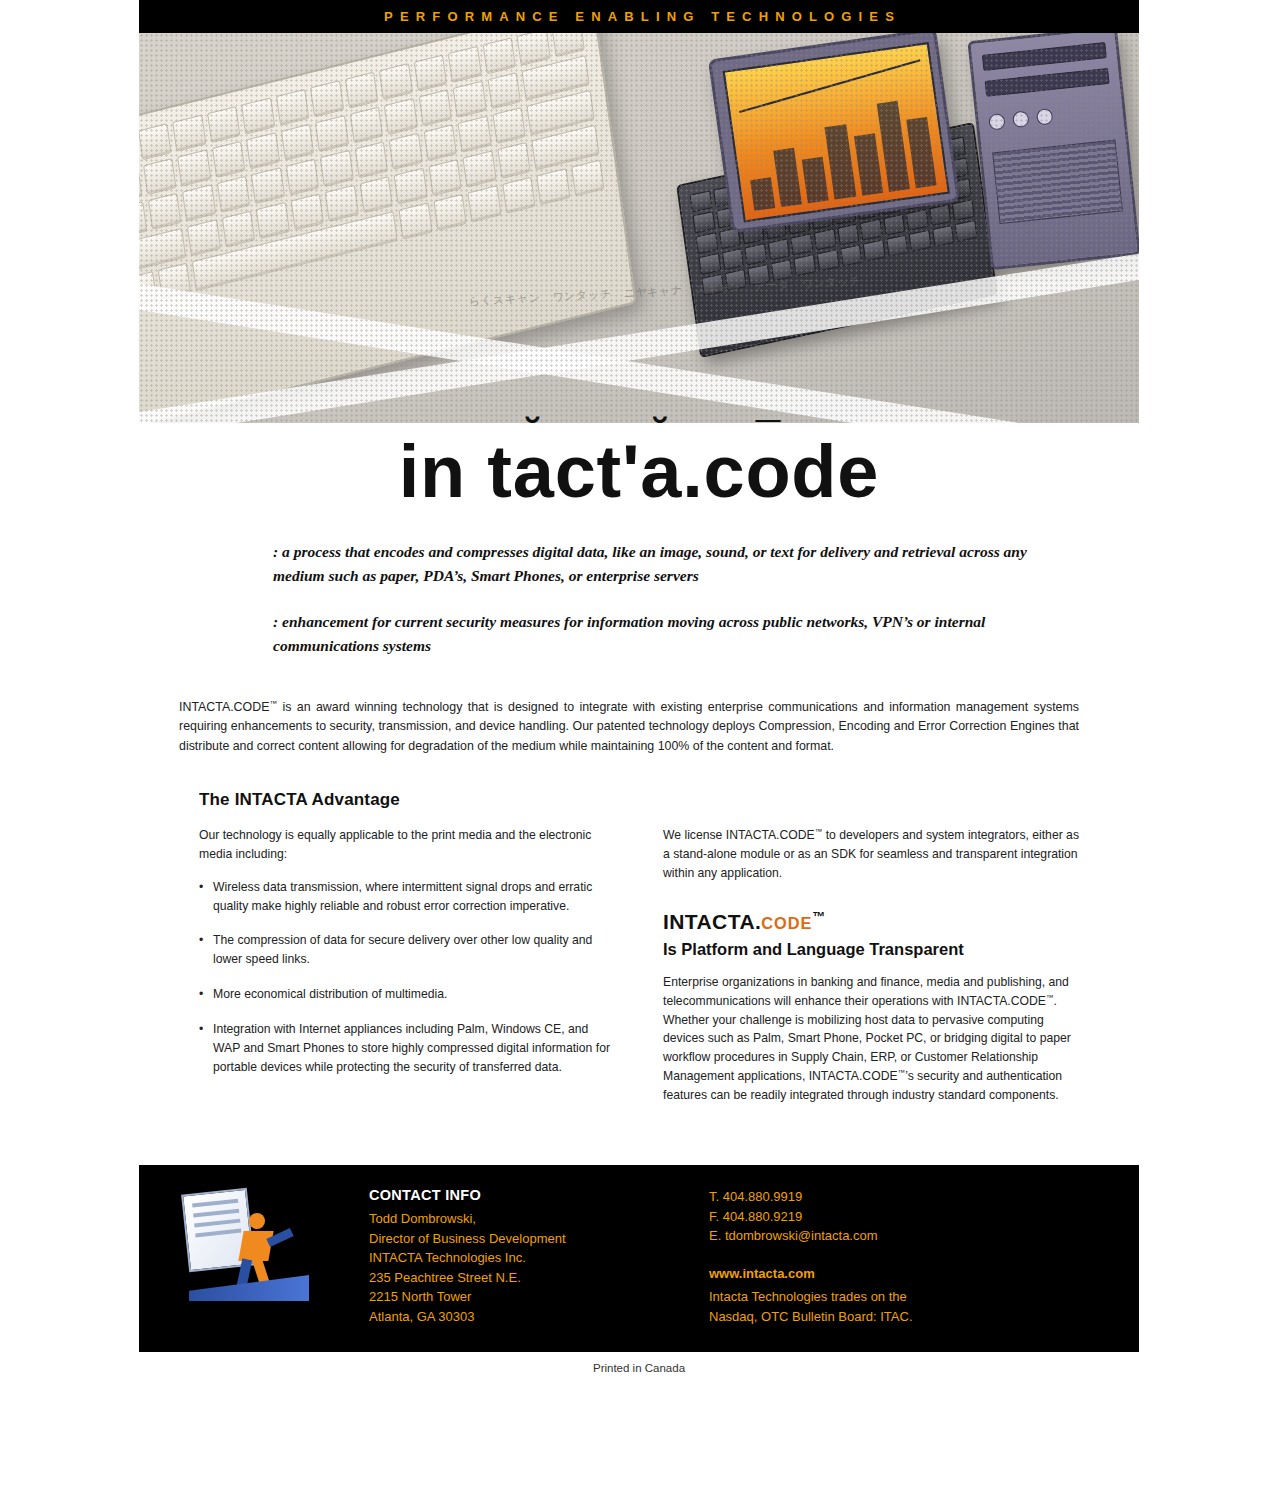Performance Enabling Technologies
らくスキャン　ワンタッチ　ニヤキャナ　スキャン　データ　ワンタッチ
in tact'a.code
: a process that encodes and compresses digital data, like an image, sound, or text for delivery and retrieval across any medium such as paper, PDA’s, Smart Phones, or enterprise servers
: enhancement for current security measures for information moving across public networks, VPN’s or internal communications systems
INTACTA.CODE™ is an award winning technology that is designed to integrate with existing enterprise communications and information management systems requiring enhancements to security, transmission, and device handling. Our patented technology deploys Compression, Encoding and Error Correction Engines that distribute and correct content allowing for degradation of the medium while maintaining 100% of the content and format.
The INTACTA Advantage
Our technology is equally applicable to the print media and the electronic media including:
Wireless data transmission, where intermittent signal drops and erratic quality make highly reliable and robust error correction imperative.
The compression of data for secure delivery over other low quality and lower speed links.
More economical distribution of multimedia.
Integration with Internet appliances including Palm, Windows CE, and WAP and Smart Phones to store highly compressed digital information for portable devices while protecting the security of transferred data.
We license INTACTA.CODE™ to developers and system integrators, either as a stand-alone module or as an SDK for seamless and transparent integration within any application.
INTACTA. CODE™
Is Platform and Language Transparent
Enterprise organizations in banking and finance, media and publishing, and telecommunications will enhance their operations with INTACTA.CODE™. Whether your challenge is mobilizing host data to pervasive computing devices such as Palm, Smart Phone, Pocket PC, or bridging digital to paper workflow procedures in Supply Chain, ERP, or Customer Relationship Management applications, INTACTA.CODE™’s security and authentication features can be readily integrated through industry standard components.
CONTACT INFO
Todd Dombrowski,
Director of Business Development
INTACTA Technologies Inc.
235 Peachtree Street N.E.
2215 North Tower
Atlanta, GA 30303
T. 404.880.9919
F. 404.880.9219
E. tdombrowski@intacta.com
www.intacta.com Intacta Technologies trades on the
Nasdaq, OTC Bulletin Board: ITAC.
Printed in Canada